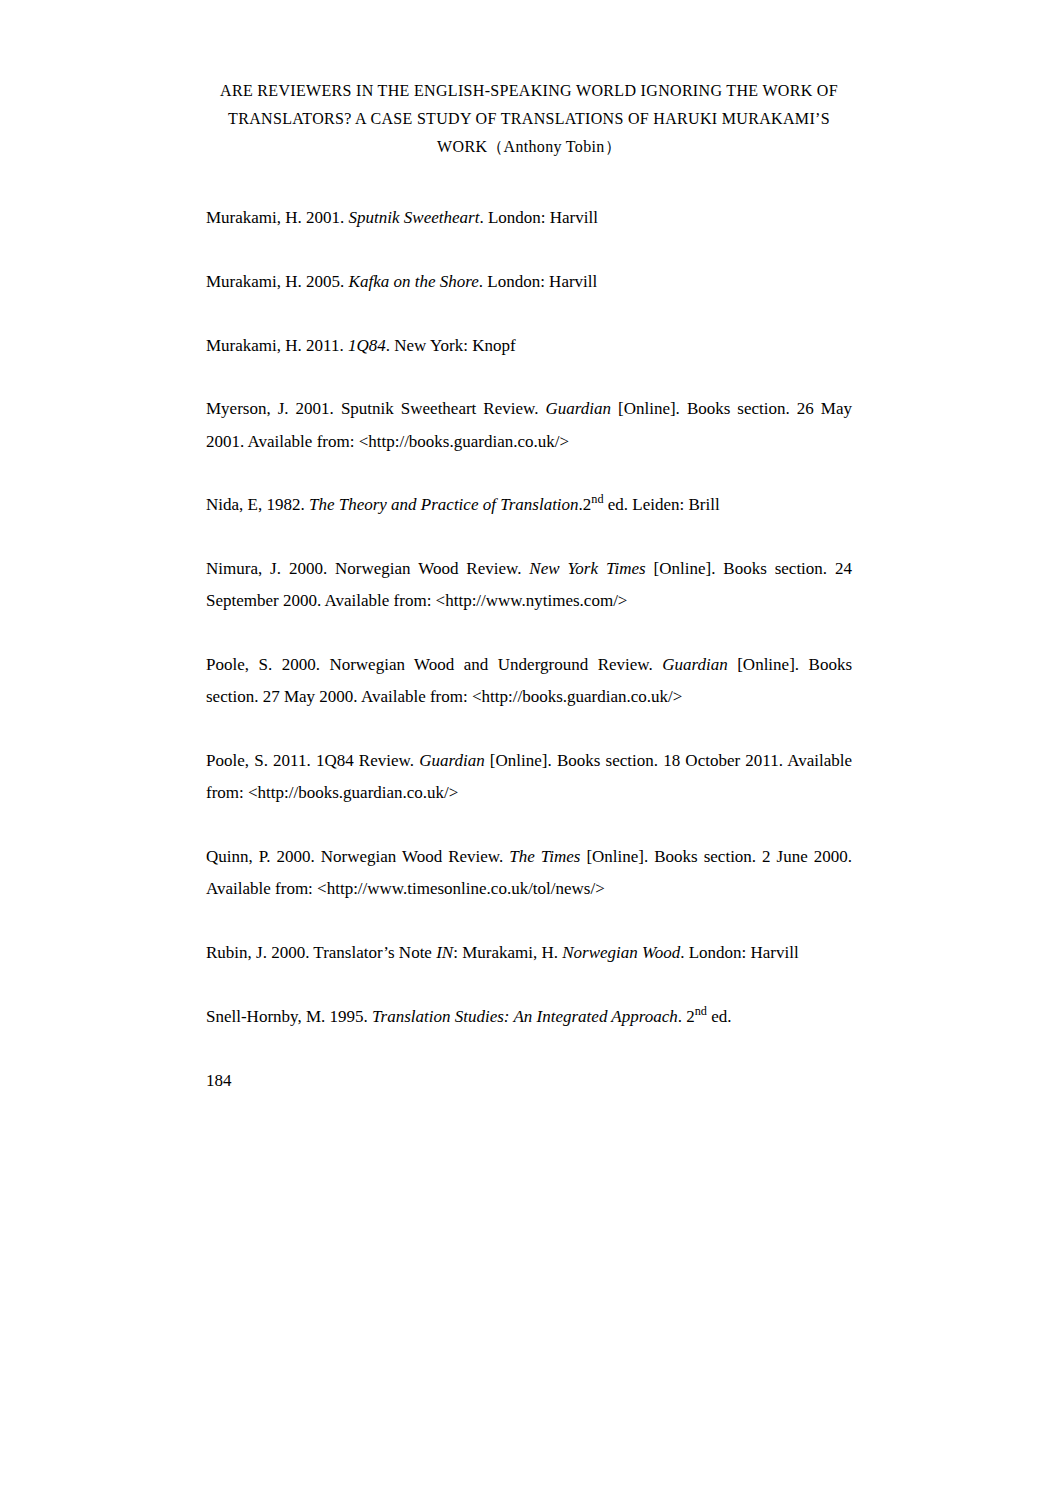Are reviewers in the English-speaking world ignoring the work of translators? A case study of translations of Haruki Murakami’s work（Anthony Tobin）
Murakami, H. 2001. Sputnik Sweetheart. London: Harvill
Murakami, H. 2005. Kafka on the Shore. London: Harvill
Murakami, H. 2011. 1Q84. New York: Knopf
Myerson, J. 2001. Sputnik Sweetheart Review. Guardian [Online]. Books section. 26 May 2001. Available from: <http://books.guardian.co.uk/>
Nida, E, 1982. The Theory and Practice of Translation.2nd ed. Leiden: Brill
Nimura, J. 2000. Norwegian Wood Review. New York Times [Online]. Books section. 24 September 2000. Available from: <http://www.nytimes.com/>
Poole, S. 2000. Norwegian Wood and Underground Review. Guardian [Online]. Books section. 27 May 2000. Available from: <http://books.guardian.co.uk/>
Poole, S. 2011. 1Q84 Review. Guardian [Online]. Books section. 18 October 2011. Available from: <http://books.guardian.co.uk/>
Quinn, P. 2000. Norwegian Wood Review. The Times [Online]. Books section. 2 June 2000. Available from: <http://www.timesonline.co.uk/tol/news/>
Rubin, J. 2000. Translator’s Note IN: Murakami, H. Norwegian Wood. London: Harvill
Snell-Hornby, M. 1995. Translation Studies: An Integrated Approach. 2nd ed.
184